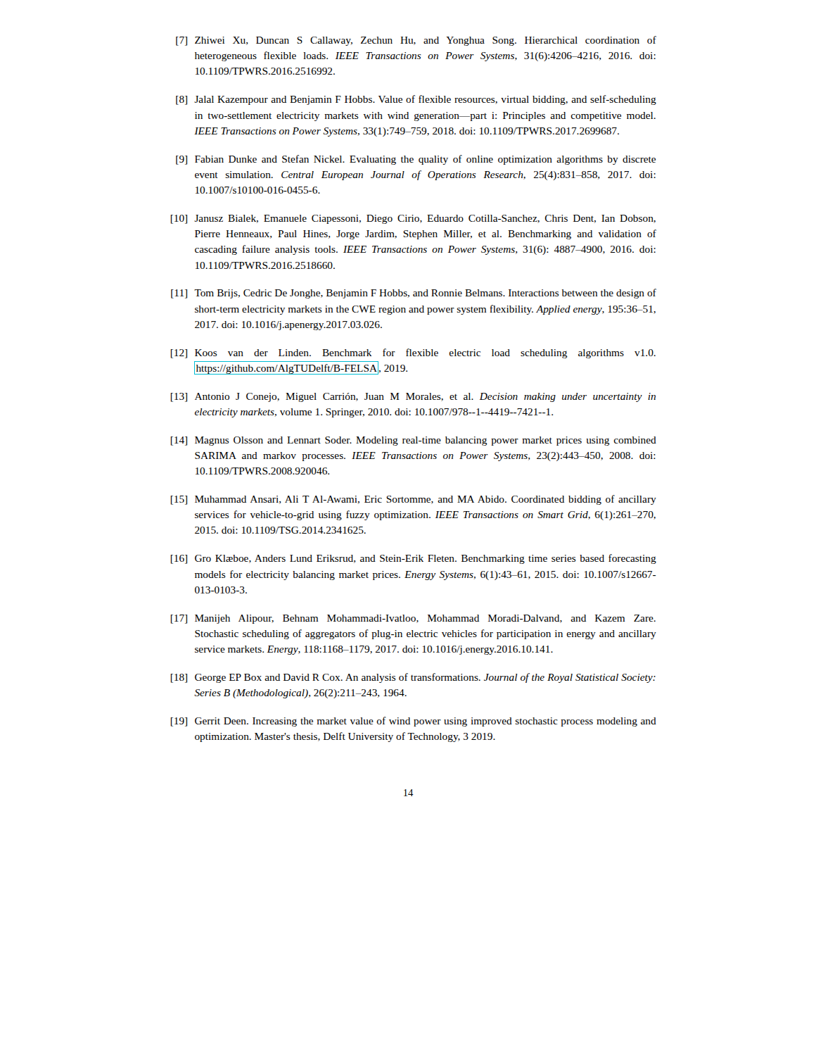Zhiwei Xu, Duncan S Callaway, Zechun Hu, and Yonghua Song. Hierarchical coordination of heterogeneous flexible loads. IEEE Transactions on Power Systems, 31(6):4206–4216, 2016. doi: 10.1109/TPWRS.2016.2516992.
Jalal Kazempour and Benjamin F Hobbs. Value of flexible resources, virtual bidding, and self-scheduling in two-settlement electricity markets with wind generation—part i: Principles and competitive model. IEEE Transactions on Power Systems, 33(1):749–759, 2018. doi: 10.1109/TPWRS.2017.2699687.
Fabian Dunke and Stefan Nickel. Evaluating the quality of online optimization algorithms by discrete event simulation. Central European Journal of Operations Research, 25(4):831–858, 2017. doi: 10.1007/s10100-016-0455-6.
Janusz Bialek, Emanuele Ciapessoni, Diego Cirio, Eduardo Cotilla-Sanchez, Chris Dent, Ian Dobson, Pierre Henneaux, Paul Hines, Jorge Jardim, Stephen Miller, et al. Benchmarking and validation of cascading failure analysis tools. IEEE Transactions on Power Systems, 31(6): 4887–4900, 2016. doi: 10.1109/TPWRS.2016.2518660.
Tom Brijs, Cedric De Jonghe, Benjamin F Hobbs, and Ronnie Belmans. Interactions between the design of short-term electricity markets in the CWE region and power system flexibility. Applied energy, 195:36–51, 2017. doi: 10.1016/j.apenergy.2017.03.026.
Koos van der Linden. Benchmark for flexible electric load scheduling algorithms v1.0. https://github.com/AlgTUDelft/B-FELSA, 2019.
Antonio J Conejo, Miguel Carrión, Juan M Morales, et al. Decision making under uncertainty in electricity markets, volume 1. Springer, 2010. doi: 10.1007/978--1--4419--7421--1.
Magnus Olsson and Lennart Soder. Modeling real-time balancing power market prices using combined SARIMA and markov processes. IEEE Transactions on Power Systems, 23(2):443–450, 2008. doi: 10.1109/TPWRS.2008.920046.
Muhammad Ansari, Ali T Al-Awami, Eric Sortomme, and MA Abido. Coordinated bidding of ancillary services for vehicle-to-grid using fuzzy optimization. IEEE Transactions on Smart Grid, 6(1):261–270, 2015. doi: 10.1109/TSG.2014.2341625.
Gro Klæboe, Anders Lund Eriksrud, and Stein-Erik Fleten. Benchmarking time series based forecasting models for electricity balancing market prices. Energy Systems, 6(1):43–61, 2015. doi: 10.1007/s12667-013-0103-3.
Manijeh Alipour, Behnam Mohammadi-Ivatloo, Mohammad Moradi-Dalvand, and Kazem Zare. Stochastic scheduling of aggregators of plug-in electric vehicles for participation in energy and ancillary service markets. Energy, 118:1168–1179, 2017. doi: 10.1016/j.energy.2016.10.141.
George EP Box and David R Cox. An analysis of transformations. Journal of the Royal Statistical Society: Series B (Methodological), 26(2):211–243, 1964.
Gerrit Deen. Increasing the market value of wind power using improved stochastic process modeling and optimization. Master's thesis, Delft University of Technology, 3 2019.
14